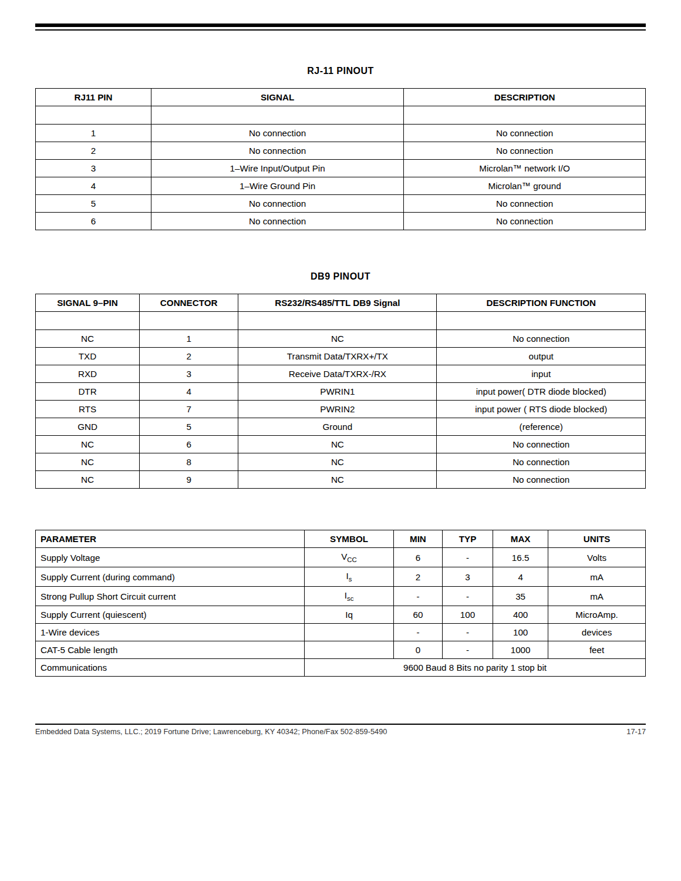RJ-11 PINOUT
| RJ11 PIN | SIGNAL | DESCRIPTION |
| --- | --- | --- |
| 1 | No connection | No connection |
| 2 | No connection | No connection |
| 3 | 1–Wire Input/Output Pin | Microlan™ network I/O |
| 4 | 1–Wire Ground Pin | Microlan™ ground |
| 5 | No connection | No connection |
| 6 | No connection | No connection |
DB9 PINOUT
| SIGNAL 9–PIN | CONNECTOR | RS232/RS485/TTL DB9 Signal | DESCRIPTION FUNCTION |
| --- | --- | --- | --- |
| NC | 1 | NC | No connection |
| TXD | 2 | Transmit Data/TXRX+/TX | output |
| RXD | 3 | Receive Data/TXRX-/RX | input |
| DTR | 4 | PWRIN1 | input power( DTR diode blocked) |
| RTS | 7 | PWRIN2 | input power ( RTS diode blocked) |
| GND | 5 | Ground | (reference) |
| NC | 6 | NC | No connection |
| NC | 8 | NC | No connection |
| NC | 9 | NC | No connection |
| PARAMETER | SYMBOL | MIN | TYP | MAX | UNITS |
| --- | --- | --- | --- | --- | --- |
| Supply Voltage | V CC | 6 | - | 16.5 | Volts |
| Supply Current (during command) | I s | 2 | 3 | 4 | mA |
| Strong Pullup Short Circuit current | I sc | - | - | 35 | mA |
| Supply Current (quiescent) | Iq | 60 | 100 | 400 | MicroAmp. |
| 1-Wire devices | | - | - | 100 | devices |
| CAT-5 Cable length | | 0 | - | 1000 | feet |
| Communications | 9600 Baud 8 Bits no parity 1 stop bit |
Embedded Data Systems, LLC.; 2019 Fortune Drive; Lawrenceburg, KY 40342; Phone/Fax 502-859-5490 17-17